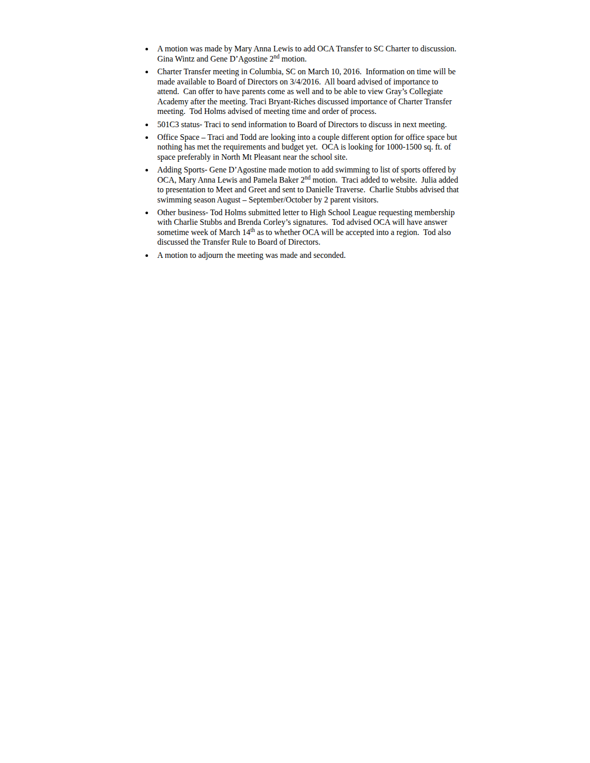A motion was made by Mary Anna Lewis to add OCA Transfer to SC Charter to discussion. Gina Wintz and Gene D’Agostine 2nd motion.
Charter Transfer meeting in Columbia, SC on March 10, 2016. Information on time will be made available to Board of Directors on 3/4/2016. All board advised of importance to attend. Can offer to have parents come as well and to be able to view Gray’s Collegiate Academy after the meeting. Traci Bryant-Riches discussed importance of Charter Transfer meeting. Tod Holms advised of meeting time and order of process.
501C3 status- Traci to send information to Board of Directors to discuss in next meeting.
Office Space – Traci and Todd are looking into a couple different option for office space but nothing has met the requirements and budget yet. OCA is looking for 1000-1500 sq. ft. of space preferably in North Mt Pleasant near the school site.
Adding Sports- Gene D’Agostine made motion to add swimming to list of sports offered by OCA, Mary Anna Lewis and Pamela Baker 2nd motion. Traci added to website. Julia added to presentation to Meet and Greet and sent to Danielle Traverse. Charlie Stubbs advised that swimming season August – September/October by 2 parent visitors.
Other business- Tod Holms submitted letter to High School League requesting membership with Charlie Stubbs and Brenda Corley’s signatures. Tod advised OCA will have answer sometime week of March 14th as to whether OCA will be accepted into a region. Tod also discussed the Transfer Rule to Board of Directors.
A motion to adjourn the meeting was made and seconded.